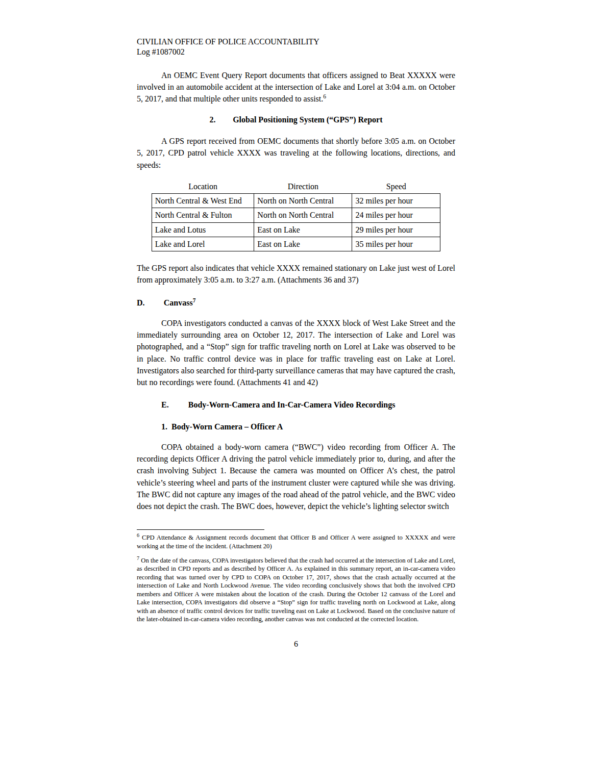CIVILIAN OFFICE OF POLICE ACCOUNTABILITY
Log #1087002
An OEMC Event Query Report documents that officers assigned to Beat XXXXX were involved in an automobile accident at the intersection of Lake and Lorel at 3:04 a.m. on October 5, 2017, and that multiple other units responded to assist.6
2. Global Positioning System (“GPS”) Report
A GPS report received from OEMC documents that shortly before 3:05 a.m. on October 5, 2017, CPD patrol vehicle XXXX was traveling at the following locations, directions, and speeds:
| Location | Direction | Speed |
| --- | --- | --- |
| North Central & West End | North on North Central | 32 miles per hour |
| North Central & Fulton | North on North Central | 24 miles per hour |
| Lake and Lotus | East on Lake | 29 miles per hour |
| Lake and Lorel | East on Lake | 35 miles per hour |
The GPS report also indicates that vehicle XXXX remained stationary on Lake just west of Lorel from approximately 3:05 a.m. to 3:27 a.m. (Attachments 36 and 37)
D. Canvass7
COPA investigators conducted a canvas of the XXXX block of West Lake Street and the immediately surrounding area on October 12, 2017. The intersection of Lake and Lorel was photographed, and a “Stop” sign for traffic traveling north on Lorel at Lake was observed to be in place. No traffic control device was in place for traffic traveling east on Lake at Lorel. Investigators also searched for third-party surveillance cameras that may have captured the crash, but no recordings were found. (Attachments 41 and 42)
E. Body-Worn-Camera and In-Car-Camera Video Recordings
1. Body-Worn Camera – Officer A
COPA obtained a body-worn camera (“BWC”) video recording from Officer A. The recording depicts Officer A driving the patrol vehicle immediately prior to, during, and after the crash involving Subject 1. Because the camera was mounted on Officer A’s chest, the patrol vehicle’s steering wheel and parts of the instrument cluster were captured while she was driving. The BWC did not capture any images of the road ahead of the patrol vehicle, and the BWC video does not depict the crash. The BWC does, however, depict the vehicle’s lighting selector switch
6 CPD Attendance & Assignment records document that Officer B and Officer A were assigned to XXXXX and were working at the time of the incident. (Attachment 20)
7 On the date of the canvass, COPA investigators believed that the crash had occurred at the intersection of Lake and Lorel, as described in CPD reports and as described by Officer A. As explained in this summary report, an in-car-camera video recording that was turned over by CPD to COPA on October 17, 2017, shows that the crash actually occurred at the intersection of Lake and North Lockwood Avenue. The video recording conclusively shows that both the involved CPD members and Officer A were mistaken about the location of the crash. During the October 12 canvass of the Lorel and Lake intersection, COPA investigators did observe a “Stop” sign for traffic traveling north on Lockwood at Lake, along with an absence of traffic control devices for traffic traveling east on Lake at Lockwood. Based on the conclusive nature of the later-obtained in-car-camera video recording, another canvas was not conducted at the corrected location.
6